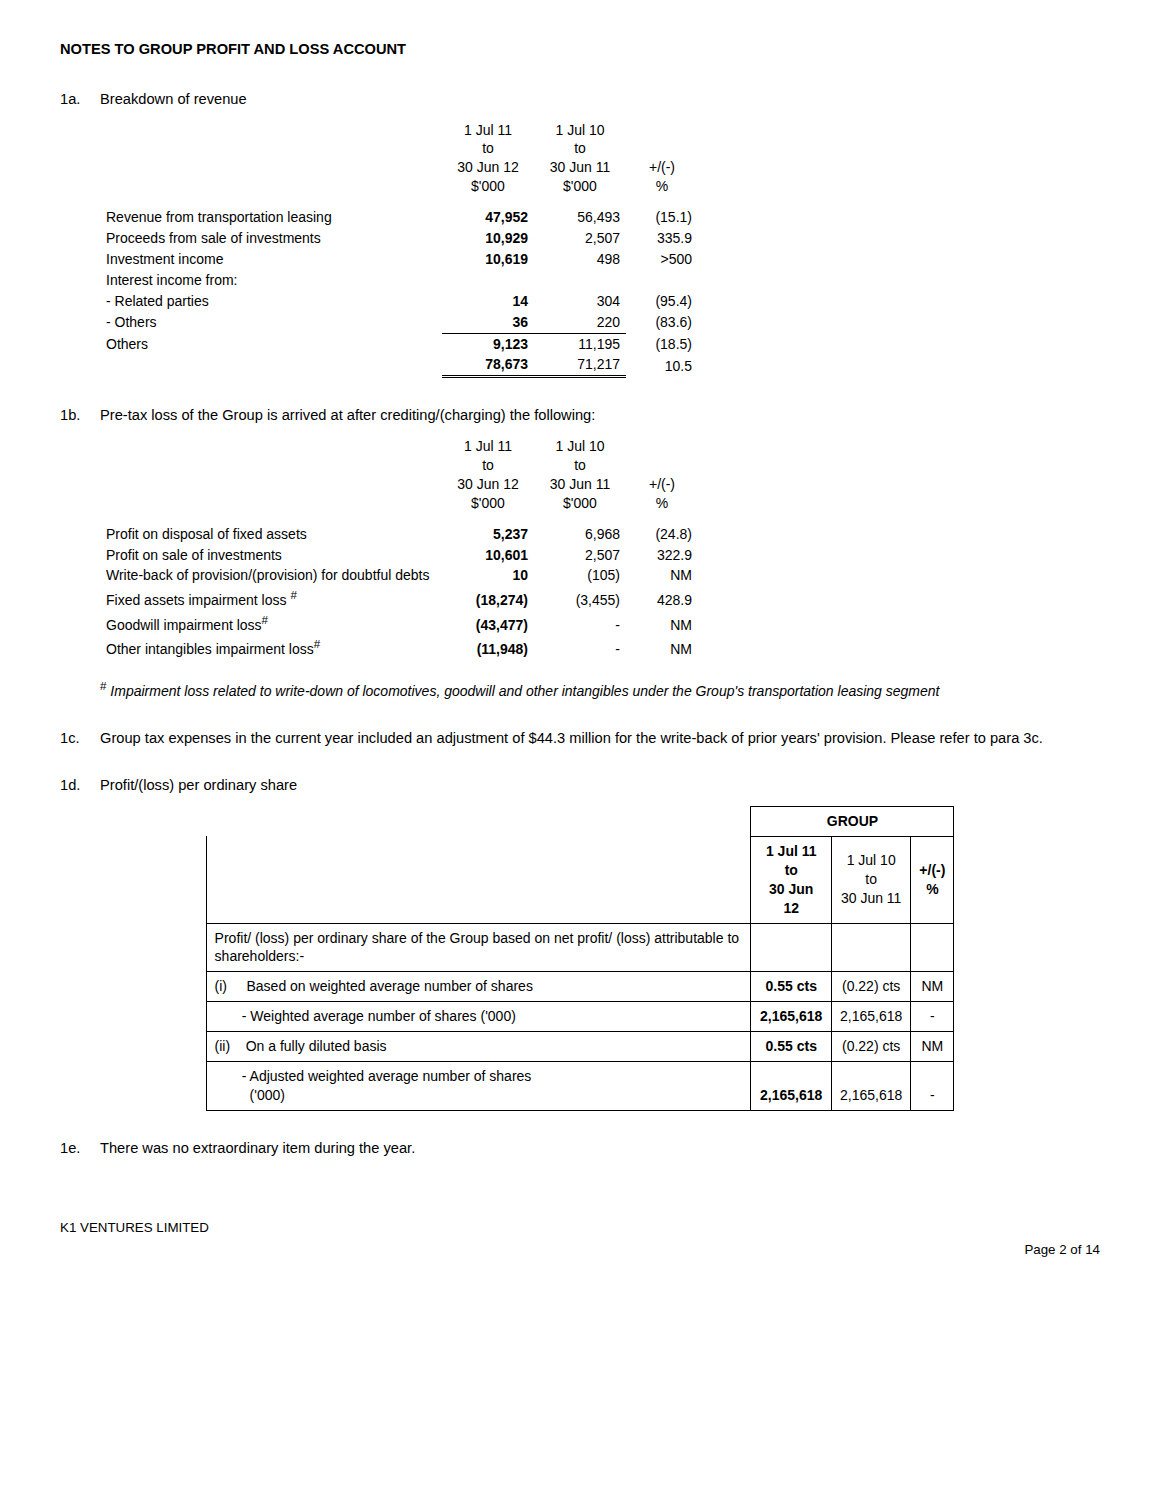NOTES TO GROUP PROFIT AND LOSS ACCOUNT
1a.
Breakdown of revenue
| | 1 Jul 11 to 30 Jun 12 $'000 | 1 Jul 10 to 30 Jun 11 $'000 | +/(-) % |
| --- | --- | --- | --- |
| Revenue from transportation leasing | 47,952 | 56,493 | (15.1) |
| Proceeds from sale of investments | 10,929 | 2,507 | 335.9 |
| Investment income | 10,619 | 498 | >500 |
| Interest income from: | | | |
| - Related parties | 14 | 304 | (95.4) |
| - Others | 36 | 220 | (83.6) |
| Others | 9,123 | 11,195 | (18.5) |
| | 78,673 | 71,217 | 10.5 |
1b.
Pre-tax loss of the Group is arrived at after crediting/(charging) the following:
| | 1 Jul 11 to 30 Jun 12 $'000 | 1 Jul 10 to 30 Jun 11 $'000 | +/(-) % |
| --- | --- | --- | --- |
| Profit on disposal of fixed assets | 5,237 | 6,968 | (24.8) |
| Profit on sale of investments | 10,601 | 2,507 | 322.9 |
| Write-back of provision/(provision) for doubtful debts | 10 | (105) | NM |
| Fixed assets impairment loss # | (18,274) | (3,455) | 428.9 |
| Goodwill impairment loss # | (43,477) | - | NM |
| Other intangibles impairment loss # | (11,948) | - | NM |
# Impairment loss related to write-down of locomotives, goodwill and other intangibles under the Group's transportation leasing segment
1c.
Group tax expenses in the current year included an adjustment of $44.3 million for the write-back of prior years' provision. Please refer to para 3c.
1d.
Profit/(loss) per ordinary share
| | GROUP |
| | 1 Jul 11 to 30 Jun 12 | 1 Jul 10 to 30 Jun 11 | +/(-) % |
| Profit/ (loss) per ordinary share of the Group based on net profit/ (loss) attributable to shareholders:- | | | |
| (i) Based on weighted average number of shares | 0.55 cts | (0.22) cts | NM |
| - Weighted average number of shares ('000) | 2,165,618 | 2,165,618 | - |
| (ii) On a fully diluted basis | 0.55 cts | (0.22) cts | NM |
| - Adjusted weighted average number of shares ('000) | 2,165,618 | 2,165,618 | - |
1e.
There was no extraordinary item during the year.
K1 VENTURES LIMITED
Page 2 of 14